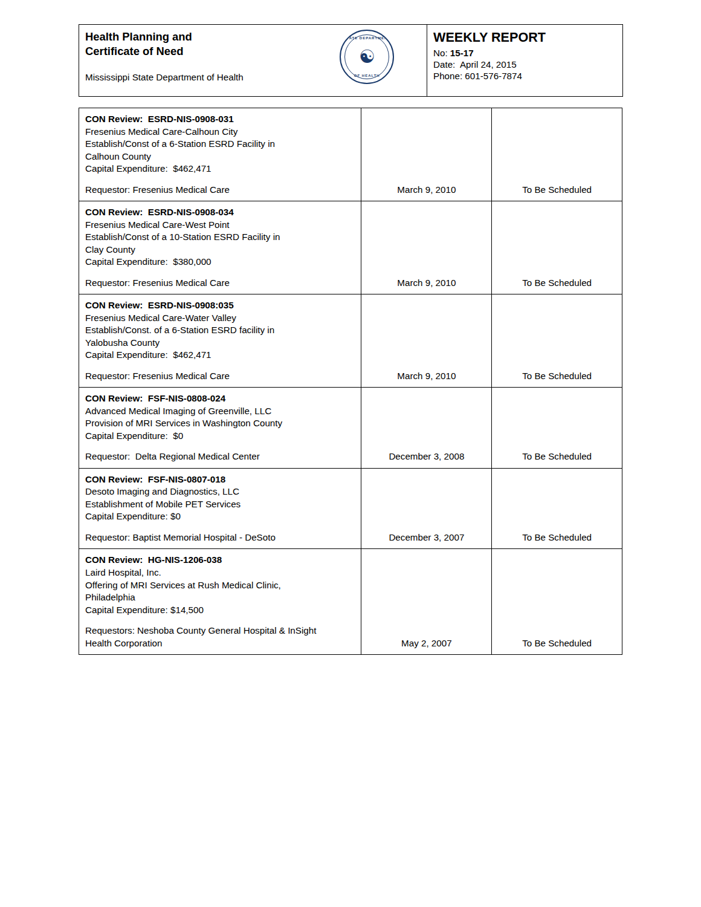Health Planning and
Certificate of Need
Mississippi State Department of Health
STATE DEPARTMENT
☯
OF HEALTH
WEEKLY REPORT
No: 15-17
Date: April 24, 2015
Phone: 601-576-7874
| CON Review: ESRD-NIS-0908-031 Fresenius Medical Care-Calhoun City Establish/Const of a 6-Station ESRD Facility in Calhoun County Capital Expenditure: $462,471 Requestor: Fresenius Medical Care | March 9, 2010 | To Be Scheduled |
| CON Review: ESRD-NIS-0908-034 Fresenius Medical Care-West Point Establish/Const of a 10-Station ESRD Facility in Clay County Capital Expenditure: $380,000 Requestor: Fresenius Medical Care | March 9, 2010 | To Be Scheduled |
| CON Review: ESRD-NIS-0908:035 Fresenius Medical Care-Water Valley Establish/Const. of a 6-Station ESRD facility in Yalobusha County Capital Expenditure: $462,471 Requestor: Fresenius Medical Care | March 9, 2010 | To Be Scheduled |
| CON Review: FSF-NIS-0808-024 Advanced Medical Imaging of Greenville, LLC Provision of MRI Services in Washington County Capital Expenditure: $0 Requestor: Delta Regional Medical Center | December 3, 2008 | To Be Scheduled |
| CON Review: FSF-NIS-0807-018 Desoto Imaging and Diagnostics, LLC Establishment of Mobile PET Services Capital Expenditure: $0 Requestor: Baptist Memorial Hospital - DeSoto | December 3, 2007 | To Be Scheduled |
| CON Review: HG-NIS-1206-038 Laird Hospital, Inc. Offering of MRI Services at Rush Medical Clinic, Philadelphia Capital Expenditure: $14,500 Requestors: Neshoba County General Hospital & InSight Health Corporation | May 2, 2007 | To Be Scheduled |